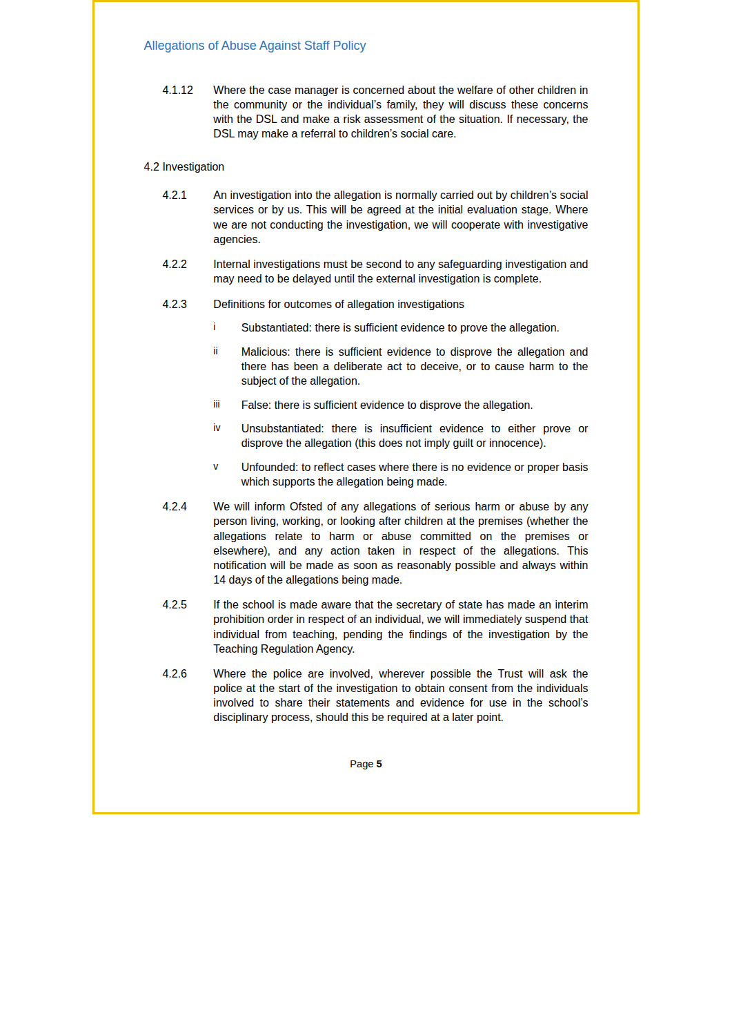Allegations of Abuse Against Staff Policy
4.1.12 Where the case manager is concerned about the welfare of other children in the community or the individual’s family, they will discuss these concerns with the DSL and make a risk assessment of the situation. If necessary, the DSL may make a referral to children’s social care.
4.2 Investigation
4.2.1 An investigation into the allegation is normally carried out by children’s social services or by us. This will be agreed at the initial evaluation stage. Where we are not conducting the investigation, we will cooperate with investigative agencies.
4.2.2 Internal investigations must be second to any safeguarding investigation and may need to be delayed until the external investigation is complete.
4.2.3 Definitions for outcomes of allegation investigations
i Substantiated: there is sufficient evidence to prove the allegation.
ii Malicious: there is sufficient evidence to disprove the allegation and there has been a deliberate act to deceive, or to cause harm to the subject of the allegation.
iii False: there is sufficient evidence to disprove the allegation.
iv Unsubstantiated: there is insufficient evidence to either prove or disprove the allegation (this does not imply guilt or innocence).
v Unfounded: to reflect cases where there is no evidence or proper basis which supports the allegation being made.
4.2.4 We will inform Ofsted of any allegations of serious harm or abuse by any person living, working, or looking after children at the premises (whether the allegations relate to harm or abuse committed on the premises or elsewhere), and any action taken in respect of the allegations. This notification will be made as soon as reasonably possible and always within 14 days of the allegations being made.
4.2.5 If the school is made aware that the secretary of state has made an interim prohibition order in respect of an individual, we will immediately suspend that individual from teaching, pending the findings of the investigation by the Teaching Regulation Agency.
4.2.6 Where the police are involved, wherever possible the Trust will ask the police at the start of the investigation to obtain consent from the individuals involved to share their statements and evidence for use in the school’s disciplinary process, should this be required at a later point.
Page 5